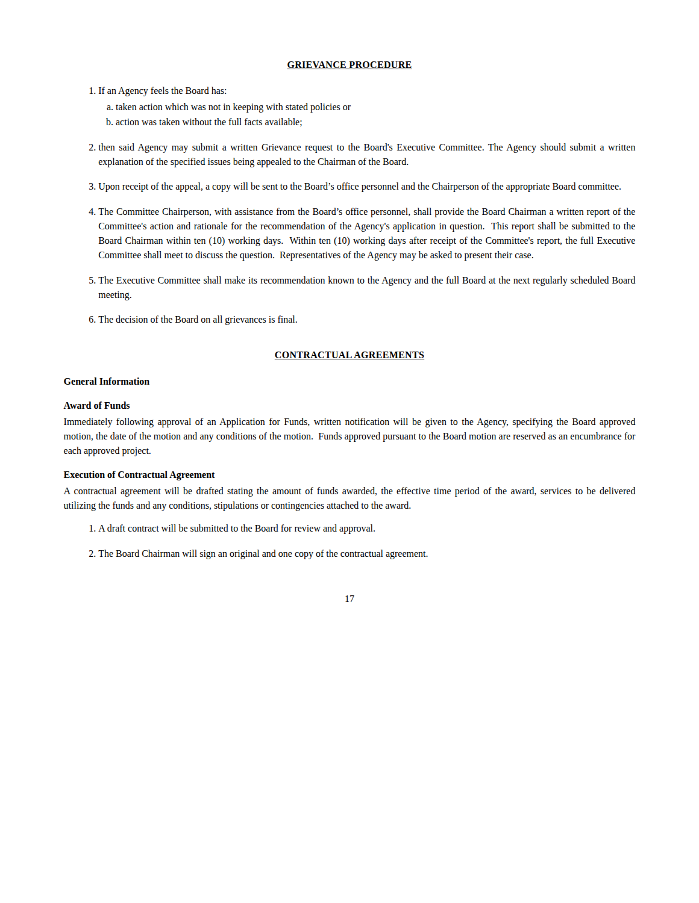GRIEVANCE PROCEDURE
If an Agency feels the Board has:
taken action which was not in keeping with stated policies or
action was taken without the full facts available;
then said Agency may submit a written Grievance request to the Board's Executive Committee. The Agency should submit a written explanation of the specified issues being appealed to the Chairman of the Board.
Upon receipt of the appeal, a copy will be sent to the Board’s office personnel and the Chairperson of the appropriate Board committee.
The Committee Chairperson, with assistance from the Board’s office personnel, shall provide the Board Chairman a written report of the Committee's action and rationale for the recommendation of the Agency's application in question. This report shall be submitted to the Board Chairman within ten (10) working days. Within ten (10) working days after receipt of the Committee's report, the full Executive Committee shall meet to discuss the question. Representatives of the Agency may be asked to present their case.
The Executive Committee shall make its recommendation known to the Agency and the full Board at the next regularly scheduled Board meeting.
The decision of the Board on all grievances is final.
CONTRACTUAL AGREEMENTS
General Information
Award of Funds
Immediately following approval of an Application for Funds, written notification will be given to the Agency, specifying the Board approved motion, the date of the motion and any conditions of the motion. Funds approved pursuant to the Board motion are reserved as an encumbrance for each approved project.
Execution of Contractual Agreement
A contractual agreement will be drafted stating the amount of funds awarded, the effective time period of the award, services to be delivered utilizing the funds and any conditions, stipulations or contingencies attached to the award.
A draft contract will be submitted to the Board for review and approval.
The Board Chairman will sign an original and one copy of the contractual agreement.
17